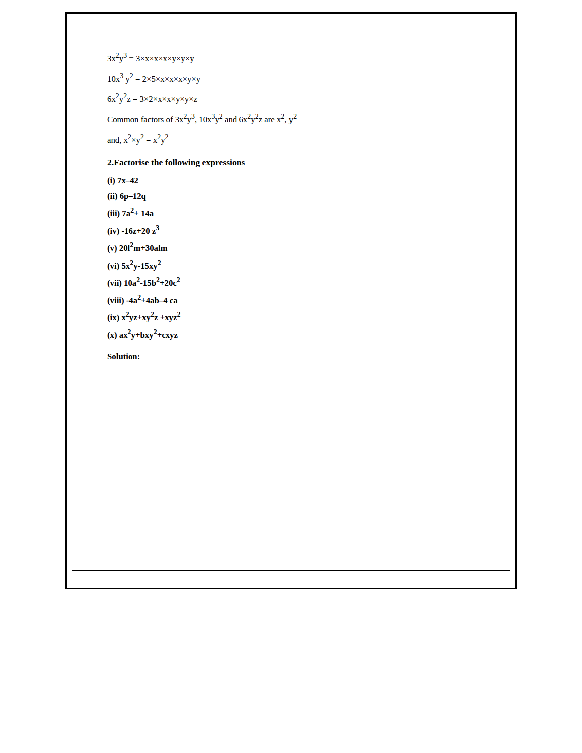3x2y3 = 3×x×x×x×y×y×y
10x3 y2 = 2×5×x×x×x×y×y
6x2y2z = 3×2×x×x×y×y×z
Common factors of 3x2y3, 10x3y2 and 6x2y2z are x2, y2
and, x2×y2 = x2y2
2.Factorise the following expressions
(i) 7x–42
(ii) 6p–12q
(iii) 7a2+ 14a
(iv) -16z+20 z3
(v) 20l2m+30alm
(vi) 5x2y-15xy2
(vii) 10a2-15b2+20c2
(viii) -4a2+4ab–4 ca
(ix) x2yz+xy2z +xyz2
(x) ax2y+bxy2+cxyz
Solution: